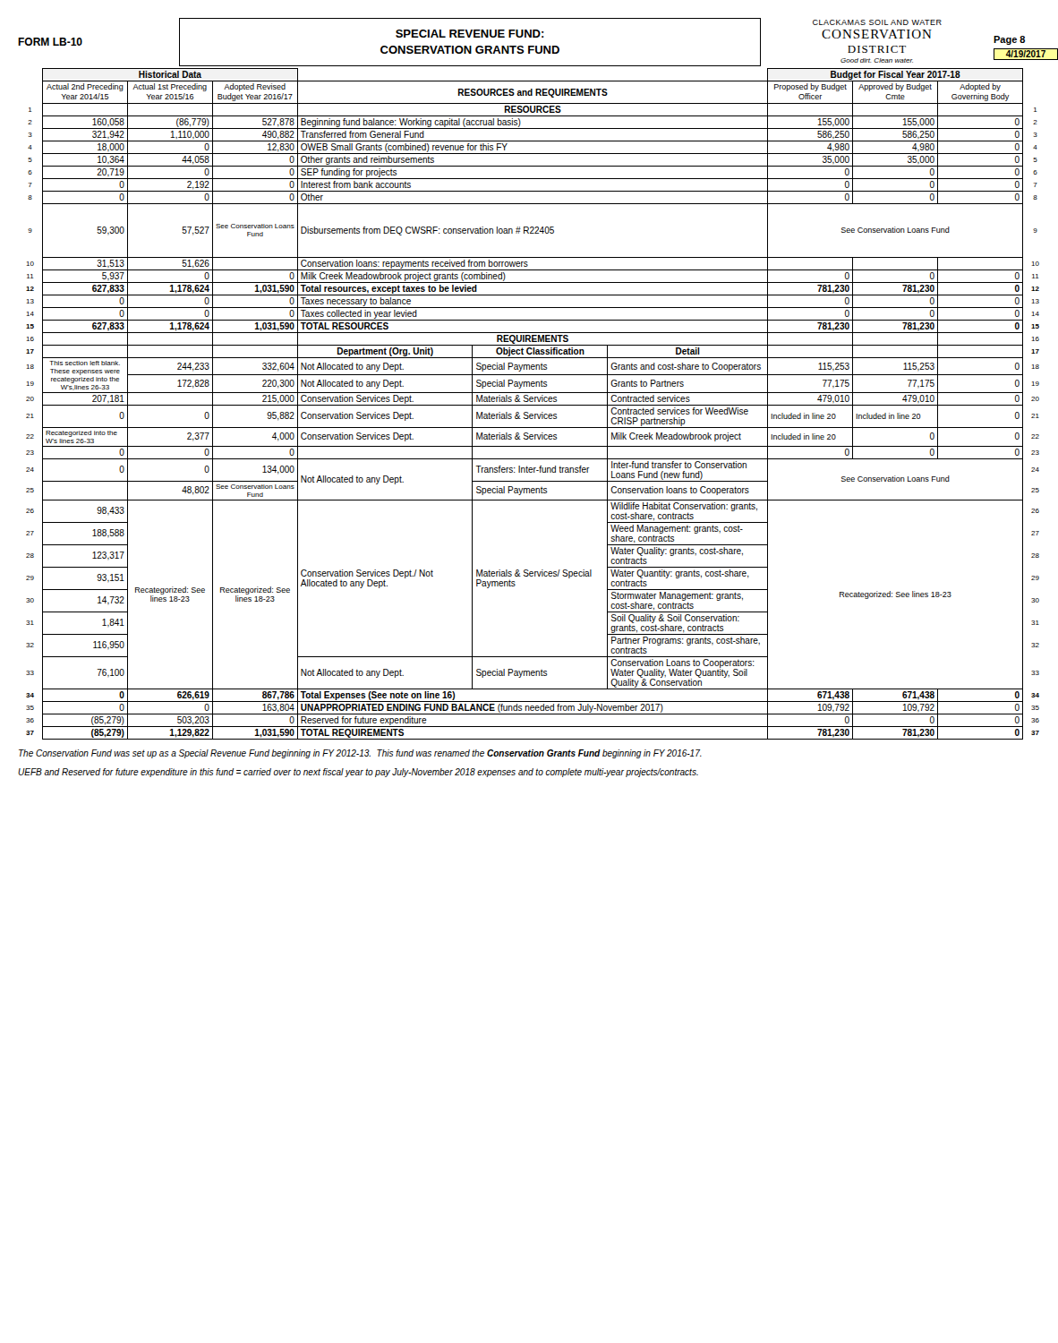FORM LB-10
SPECIAL REVENUE FUND:
CONSERVATION GRANTS FUND
CLACKAMAS SOIL AND WATER
CONSERVATION
DISTRICT
Good dirt. Clean water.
Page 8
4/19/2017
| | Historical Data | | Budget for Fiscal Year 2017-18 | |
| | Actual 2nd Preceding Year 2014/15 | Actual 1st Preceding Year 2015/16 | Adopted Revised Budget Year 2016/17 | RESOURCES and REQUIREMENTS | Proposed by Budget Officer | Approved by Budget Cmte | Adopted by Governing Body | |
| 1 | | | | RESOURCES | | | | 1 |
| 2 | 160,058 | (86,779) | 527,878 | Beginning fund balance: Working capital (accrual basis) | 155,000 | 155,000 | 0 | 2 |
| 3 | 321,942 | 1,110,000 | 490,882 | Transferred from General Fund | 586,250 | 586,250 | 0 | 3 |
| 4 | 18,000 | 0 | 12,830 | OWEB Small Grants (combined) revenue for this FY | 4,980 | 4,980 | 0 | 4 |
| 5 | 10,364 | 44,058 | 0 | Other grants and reimbursements | 35,000 | 35,000 | 0 | 5 |
| 6 | 20,719 | 0 | 0 | SEP funding for projects | 0 | 0 | 0 | 6 |
| 7 | 0 | 2,192 | 0 | Interest from bank accounts | 0 | 0 | 0 | 7 |
| 8 | 0 | 0 | 0 | Other | 0 | 0 | 0 | 8 |
| 9 | 59,300 | 57,527 | See Conservation Loans Fund | Disbursements from DEQ CWSRF: conservation loan # R22405 | See Conservation Loans Fund | 9 |
| 10 | 31,513 | 51,626 | | Conservation loans: repayments received from borrowers | | | | 10 |
| 11 | 5,937 | 0 | 0 | Milk Creek Meadowbrook project grants (combined) | 0 | 0 | 0 | 11 |
| 12 | 627,833 | 1,178,624 | 1,031,590 | Total resources, except taxes to be levied | 781,230 | 781,230 | 0 | 12 |
| 13 | 0 | 0 | 0 | Taxes necessary to balance | 0 | 0 | 0 | 13 |
| 14 | 0 | 0 | 0 | Taxes collected in year levied | 0 | 0 | 0 | 14 |
| 15 | 627,833 | 1,178,624 | 1,031,590 | TOTAL RESOURCES | 781,230 | 781,230 | 0 | 15 |
| 16 | | | | REQUIREMENTS | | | | 16 |
| 17 | | | | Department (Org. Unit) | Object Classification | Detail | | | | 17 |
| 18 | This section left blank. These expenses were recategorized into the W's,lines 26-33 | 244,233 | 332,604 | Not Allocated to any Dept. | Special Payments | Grants and cost-share to Cooperators | 115,253 | 115,253 | 0 | 18 |
| 19 | 172,828 | 220,300 | Not Allocated to any Dept. | Special Payments | Grants to Partners | 77,175 | 77,175 | 0 | 19 |
| 20 | 207,181 | | 215,000 | Conservation Services Dept. | Materials & Services | Contracted services | 479,010 | 479,010 | 0 | 20 |
| 21 | 0 | 0 | 95,882 | Conservation Services Dept. | Materials & Services | Contracted services for WeedWise CRISP partnership | Included in line 20 | Included in line 20 | 0 | 21 |
| 22 | Recategorized into the W's lines 26-33 | 2,377 | 4,000 | Conservation Services Dept. | Materials & Services | Milk Creek Meadowbrook project | Included in line 20 | 0 | 0 | 22 |
| 23 | 0 | 0 | 0 | | | | 0 | 0 | 0 | 23 |
| 24 | 0 | 0 | 134,000 | Not Allocated to any Dept. | Transfers: Inter-fund transfer | Inter-fund transfer to Conservation Loans Fund (new fund) | See Conservation Loans Fund | 24 |
| 25 | | 48,802 | See Conservation Loans Fund | Special Payments | Conservation loans to Cooperators | 25 |
| 26 | 98,433 | Recategorized: See lines 18-23 | Recategorized: See lines 18-23 | Conservation Services Dept./ Not Allocated to any Dept. | Materials & Services/ Special Payments | Wildlife Habitat Conservation: grants, cost-share, contracts | Recategorized: See lines 18-23 | 26 |
| 27 | 188,588 | Weed Management: grants, cost-share, contracts | 27 |
| 28 | 123,317 | Water Quality: grants, cost-share, contracts | 28 |
| 29 | 93,151 | Water Quantity: grants, cost-share, contracts | 29 |
| 30 | 14,732 | Stormwater Management: grants, cost-share, contracts | 30 |
| 31 | 1,841 | Soil Quality & Soil Conservation: grants, cost-share, contracts | 31 |
| 32 | 116,950 | Partner Programs: grants, cost-share, contracts | 32 |
| 33 | 76,100 | Not Allocated to any Dept. | Special Payments | Conservation Loans to Cooperators: Water Quality, Water Quantity, Soil Quality & Conservation | 33 |
| 34 | 0 | 626,619 | 867,786 | Total Expenses (See note on line 16) | 671,438 | 671,438 | 0 | 34 |
| 35 | 0 | 0 | 163,804 | UNAPPROPRIATED ENDING FUND BALANCE (funds needed from July-November 2017) | 109,792 | 109,792 | 0 | 35 |
| 36 | (85,279) | 503,203 | 0 | Reserved for future expenditure | 0 | 0 | 0 | 36 |
| 37 | (85,279) | 1,129,822 | 1,031,590 | TOTAL REQUIREMENTS | 781,230 | 781,230 | 0 | 37 |
The Conservation Fund was set up as a Special Revenue Fund beginning in FY 2012-13. This fund was renamed the Conservation Grants Fund beginning in FY 2016-17.
UEFB and Reserved for future expenditure in this fund = carried over to next fiscal year to pay July-November 2018 expenses and to complete multi-year projects/contracts.